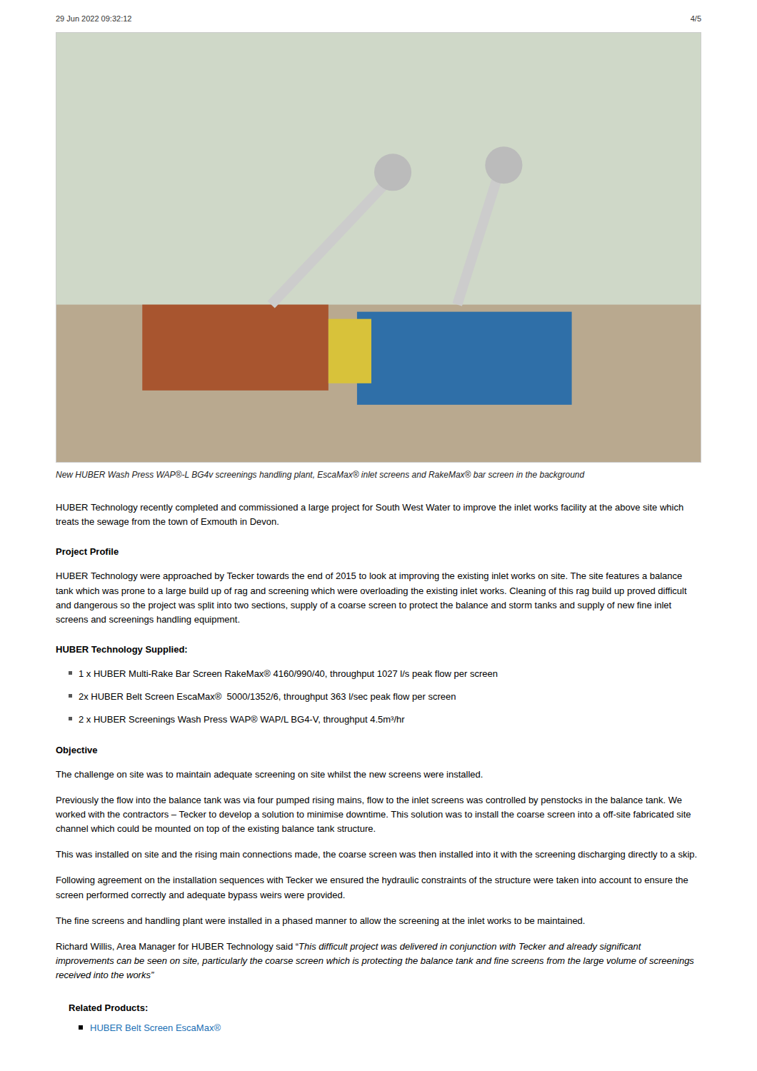29 Jun 2022 09:32:12 4/5
New HUBER Wash Press WAP®-L BG4v screenings handling plant, EscaMax® inlet screens and RakeMax® bar screen in the background
HUBER Technology recently completed and commissioned a large project for South West Water to improve the inlet works facility at the above site which treats the sewage from the town of Exmouth in Devon.
Project Profile
HUBER Technology were approached by Tecker towards the end of 2015 to look at improving the existing inlet works on site. The site features a balance tank which was prone to a large build up of rag and screening which were overloading the existing inlet works. Cleaning of this rag build up proved difficult and dangerous so the project was split into two sections, supply of a coarse screen to protect the balance and storm tanks and supply of new fine inlet screens and screenings handling equipment.
HUBER Technology Supplied:
1 x HUBER Multi-Rake Bar Screen RakeMax® 4160/990/40, throughput 1027 l/s peak flow per screen
2x HUBER Belt Screen EscaMax® 5000/1352/6, throughput 363 l/sec peak flow per screen
2 x HUBER Screenings Wash Press WAP® WAP/L BG4-V, throughput 4.5m³/hr
Objective
The challenge on site was to maintain adequate screening on site whilst the new screens were installed.
Previously the flow into the balance tank was via four pumped rising mains, flow to the inlet screens was controlled by penstocks in the balance tank. We worked with the contractors – Tecker to develop a solution to minimise downtime. This solution was to install the coarse screen into a off-site fabricated site channel which could be mounted on top of the existing balance tank structure.
This was installed on site and the rising main connections made, the coarse screen was then installed into it with the screening discharging directly to a skip.
Following agreement on the installation sequences with Tecker we ensured the hydraulic constraints of the structure were taken into account to ensure the screen performed correctly and adequate bypass weirs were provided.
The fine screens and handling plant were installed in a phased manner to allow the screening at the inlet works to be maintained.
Richard Willis, Area Manager for HUBER Technology said “This difficult project was delivered in conjunction with Tecker and already significant improvements can be seen on site, particularly the coarse screen which is protecting the balance tank and fine screens from the large volume of screenings received into the works”
Related Products:
HUBER Belt Screen EscaMax®